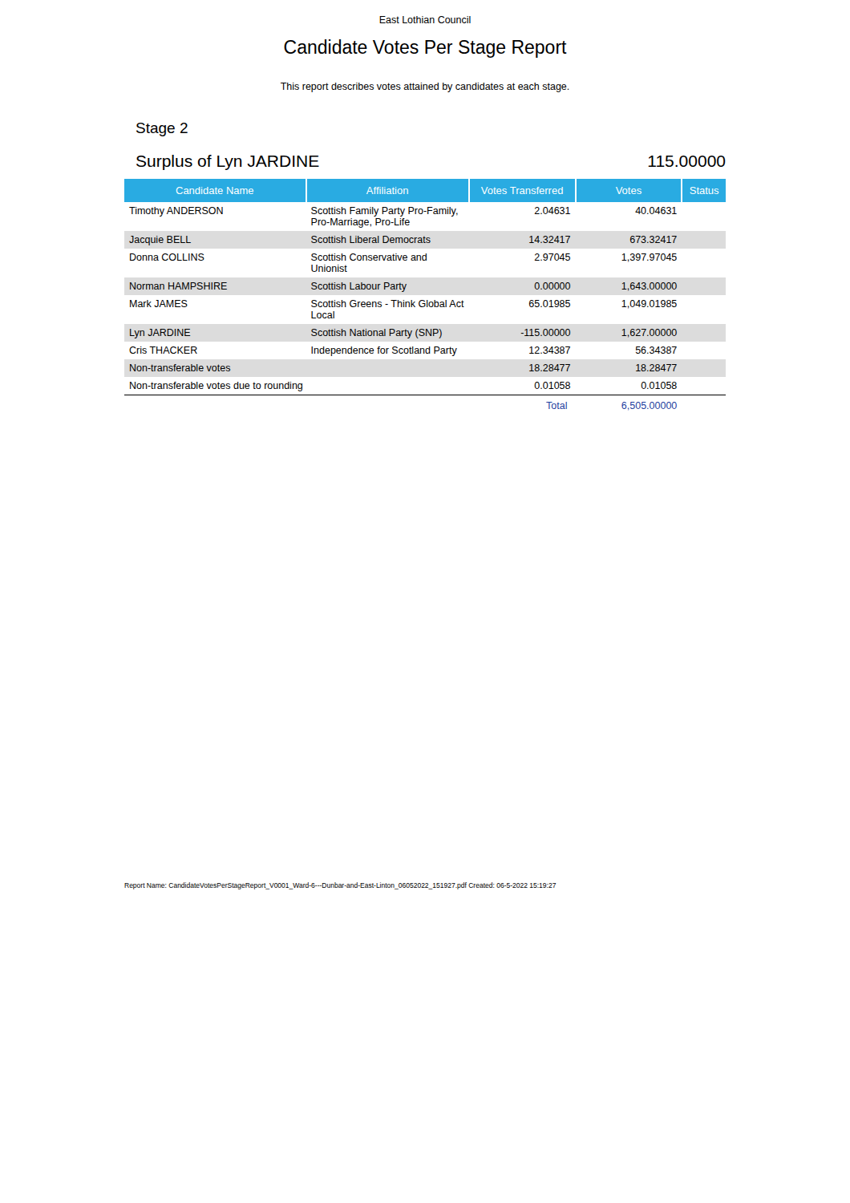East Lothian Council
Candidate Votes Per Stage Report
This report describes votes attained by candidates at each stage.
Stage 2
Surplus of Lyn JARDINE 115.00000
| Candidate Name | Affiliation | Votes Transferred | Votes | Status |
| --- | --- | --- | --- | --- |
| Timothy ANDERSON | Scottish Family Party Pro-Family, Pro-Marriage, Pro-Life | 2.04631 | 40.04631 | |
| Jacquie BELL | Scottish Liberal Democrats | 14.32417 | 673.32417 | |
| Donna COLLINS | Scottish Conservative and Unionist | 2.97045 | 1,397.97045 | |
| Norman HAMPSHIRE | Scottish Labour Party | 0.00000 | 1,643.00000 | |
| Mark JAMES | Scottish Greens - Think Global Act Local | 65.01985 | 1,049.01985 | |
| Lyn JARDINE | Scottish National Party (SNP) | -115.00000 | 1,627.00000 | |
| Cris THACKER | Independence for Scotland Party | 12.34387 | 56.34387 | |
| Non-transferable votes | 18.28477 | 18.28477 | |
| Non-transferable votes due to rounding | 0.01058 | 0.01058 | |
| | Total | 6,505.00000 | |
Report Name: CandidateVotesPerStageReport_V0001_Ward-6---Dunbar-and-East-Linton_06052022_151927.pdf Created: 06-5-2022 15:19:27